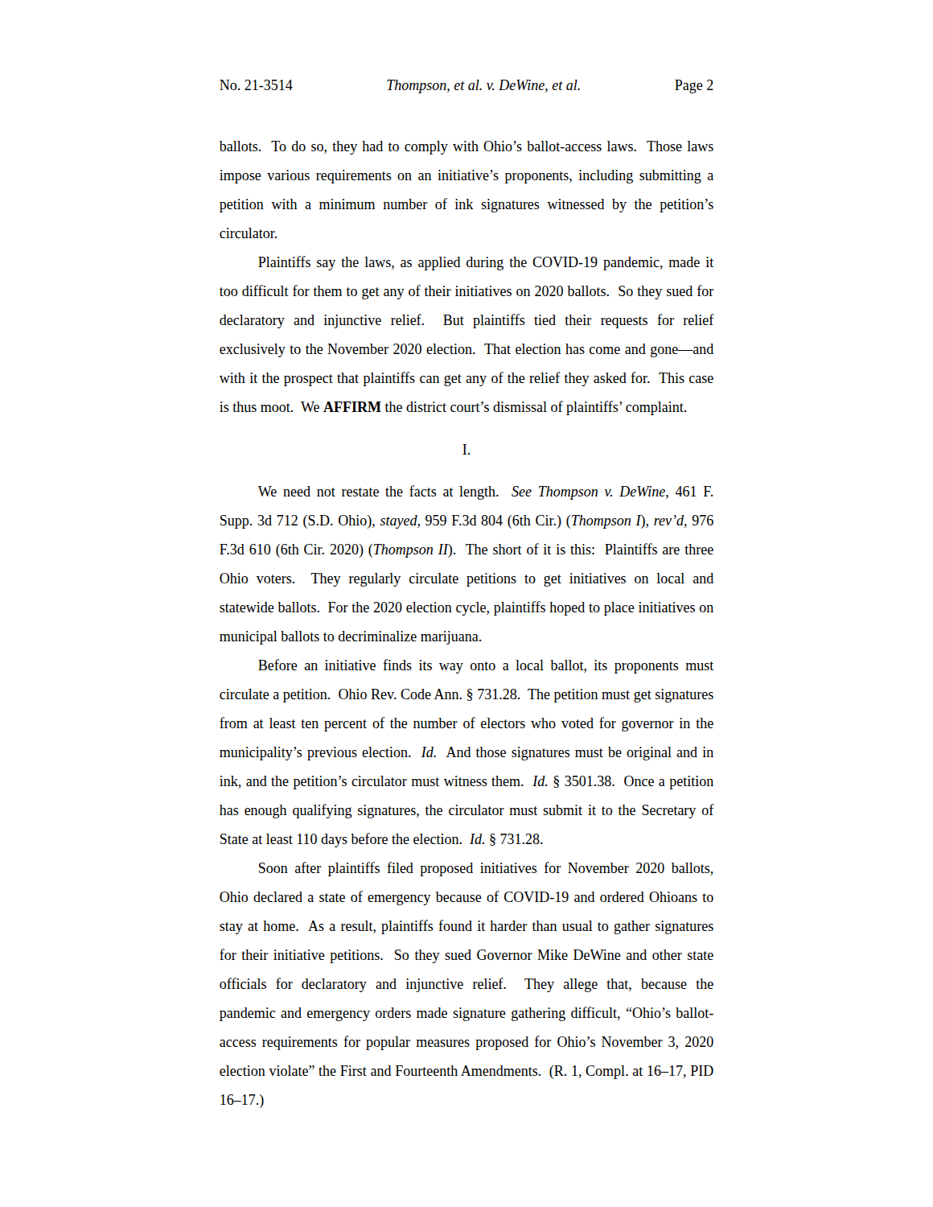No. 21-3514 Thompson, et al. v. DeWine, et al. Page 2
ballots. To do so, they had to comply with Ohio’s ballot-access laws. Those laws impose various requirements on an initiative’s proponents, including submitting a petition with a minimum number of ink signatures witnessed by the petition’s circulator.
Plaintiffs say the laws, as applied during the COVID-19 pandemic, made it too difficult for them to get any of their initiatives on 2020 ballots. So they sued for declaratory and injunctive relief. But plaintiffs tied their requests for relief exclusively to the November 2020 election. That election has come and gone—and with it the prospect that plaintiffs can get any of the relief they asked for. This case is thus moot. We AFFIRM the district court’s dismissal of plaintiffs’ complaint.
I.
We need not restate the facts at length. See Thompson v. DeWine, 461 F. Supp. 3d 712 (S.D. Ohio), stayed, 959 F.3d 804 (6th Cir.) (Thompson I), rev’d, 976 F.3d 610 (6th Cir. 2020) (Thompson II). The short of it is this: Plaintiffs are three Ohio voters. They regularly circulate petitions to get initiatives on local and statewide ballots. For the 2020 election cycle, plaintiffs hoped to place initiatives on municipal ballots to decriminalize marijuana.
Before an initiative finds its way onto a local ballot, its proponents must circulate a petition. Ohio Rev. Code Ann. § 731.28. The petition must get signatures from at least ten percent of the number of electors who voted for governor in the municipality’s previous election. Id. And those signatures must be original and in ink, and the petition’s circulator must witness them. Id. § 3501.38. Once a petition has enough qualifying signatures, the circulator must submit it to the Secretary of State at least 110 days before the election. Id. § 731.28.
Soon after plaintiffs filed proposed initiatives for November 2020 ballots, Ohio declared a state of emergency because of COVID-19 and ordered Ohioans to stay at home. As a result, plaintiffs found it harder than usual to gather signatures for their initiative petitions. So they sued Governor Mike DeWine and other state officials for declaratory and injunctive relief. They allege that, because the pandemic and emergency orders made signature gathering difficult, “Ohio’s ballot-access requirements for popular measures proposed for Ohio’s November 3, 2020 election violate” the First and Fourteenth Amendments. (R. 1, Compl. at 16–17, PID 16–17.)